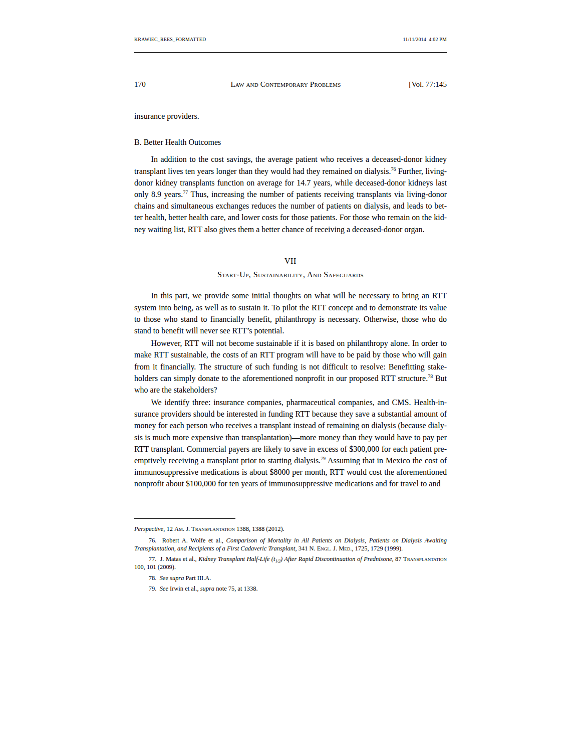KRAWIEC_REES_FORMATTED 11/11/2014 4:02 PM
170 Law and Contemporary Problems [Vol. 77:145
insurance providers.
B. Better Health Outcomes
In addition to the cost savings, the average patient who receives a deceased-donor kidney transplant lives ten years longer than they would had they remained on dialysis.76 Further, living-donor kidney transplants function on average for 14.7 years, while deceased-donor kidneys last only 8.9 years.77 Thus, increasing the number of patients receiving transplants via living-donor chains and simultaneous exchanges reduces the number of patients on dialysis, and leads to better health, better health care, and lower costs for those patients. For those who remain on the kidney waiting list, RTT also gives them a better chance of receiving a deceased-donor organ.
VII
Start-Up, Sustainability, And Safeguards
In this part, we provide some initial thoughts on what will be necessary to bring an RTT system into being, as well as to sustain it. To pilot the RTT concept and to demonstrate its value to those who stand to financially benefit, philanthropy is necessary. Otherwise, those who do stand to benefit will never see RTT’s potential.
However, RTT will not become sustainable if it is based on philanthropy alone. In order to make RTT sustainable, the costs of an RTT program will have to be paid by those who will gain from it financially. The structure of such funding is not difficult to resolve: Benefitting stakeholders can simply donate to the aforementioned nonprofit in our proposed RTT structure.78 But who are the stakeholders?
We identify three: insurance companies, pharmaceutical companies, and CMS. Health-insurance providers should be interested in funding RTT because they save a substantial amount of money for each person who receives a transplant instead of remaining on dialysis (because dialysis is much more expensive than transplantation)—more money than they would have to pay per RTT transplant. Commercial payers are likely to save in excess of $300,000 for each patient preemptively receiving a transplant prior to starting dialysis.79 Assuming that in Mexico the cost of immunosuppressive medications is about $8000 per month, RTT would cost the aforementioned nonprofit about $100,000 for ten years of immunosuppressive medications and for travel to and
Perspective, 12 Am. J. Transplantation 1388, 1388 (2012).
76. Robert A. Wolfe et al., Comparison of Mortality in All Patients on Dialysis, Patients on Dialysis Awaiting Transplantation, and Recipients of a First Cadaveric Transplant, 341 N. Engl. J. Med., 1725, 1729 (1999).
77. J. Matas et al., Kidney Transplant Half-Life (t1⁄2) After Rapid Discontinuation of Prednisone, 87 Transplantation 100, 101 (2009).
78. See supra Part III.A.
79. See Irwin et al., supra note 75, at 1338.